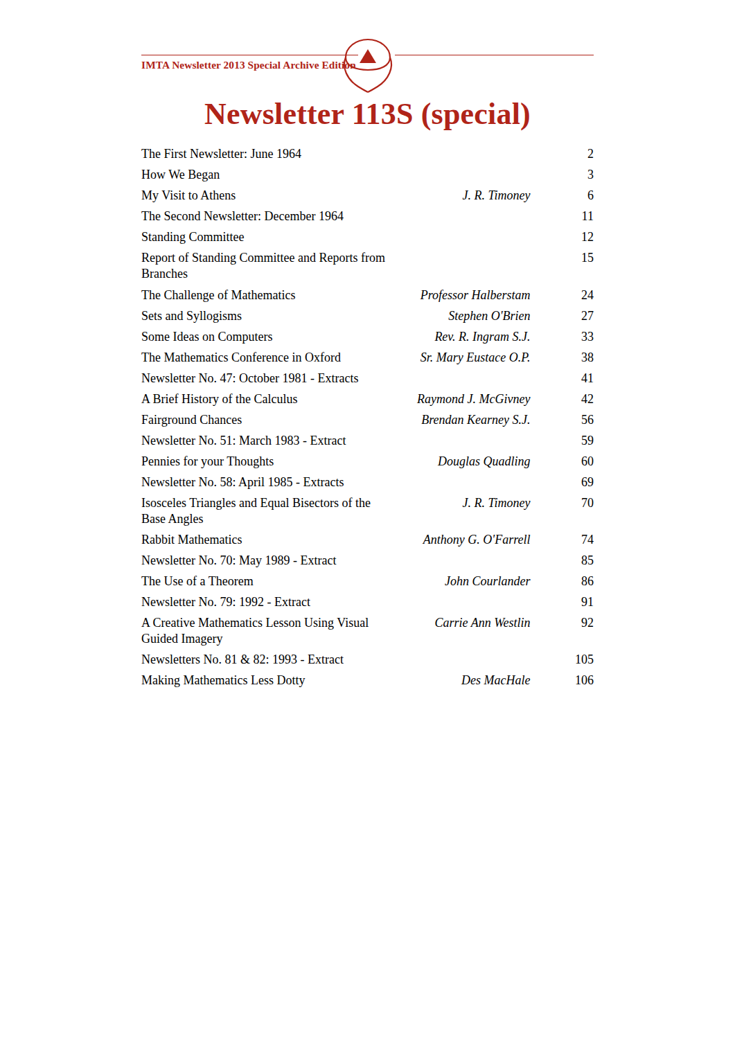IMTA Newsletter 2013 Special Archive Edition
Newsletter 113S (special)
| The First Newsletter: June 1964 | | 2 |
| How We Began | | 3 |
| My Visit to Athens | J. R. Timoney | 6 |
| The Second Newsletter: December 1964 | | 11 |
| Standing Committee | | 12 |
| Report of Standing Committee and Reports from Branches | | 15 |
| The Challenge of Mathematics | Professor Halberstam | 24 |
| Sets and Syllogisms | Stephen O'Brien | 27 |
| Some Ideas on Computers | Rev. R. Ingram S.J. | 33 |
| The Mathematics Conference in Oxford | Sr. Mary Eustace O.P. | 38 |
| Newsletter No. 47: October 1981 - Extracts | | 41 |
| A Brief History of the Calculus | Raymond J. McGivney | 42 |
| Fairground Chances | Brendan Kearney S.J. | 56 |
| Newsletter No. 51: March 1983 - Extract | | 59 |
| Pennies for your Thoughts | Douglas Quadling | 60 |
| Newsletter No. 58: April 1985 - Extracts | | 69 |
| Isosceles Triangles and Equal Bisectors of the Base Angles | J. R. Timoney | 70 |
| Rabbit Mathematics | Anthony G. O'Farrell | 74 |
| Newsletter No. 70: May 1989 - Extract | | 85 |
| The Use of a Theorem | John Courlander | 86 |
| Newsletter No. 79: 1992 - Extract | | 91 |
| A Creative Mathematics Lesson Using Visual Guided Imagery | Carrie Ann Westlin | 92 |
| Newsletters No. 81 & 82: 1993 - Extract | | 105 |
| Making Mathematics Less Dotty | Des MacHale | 106 |